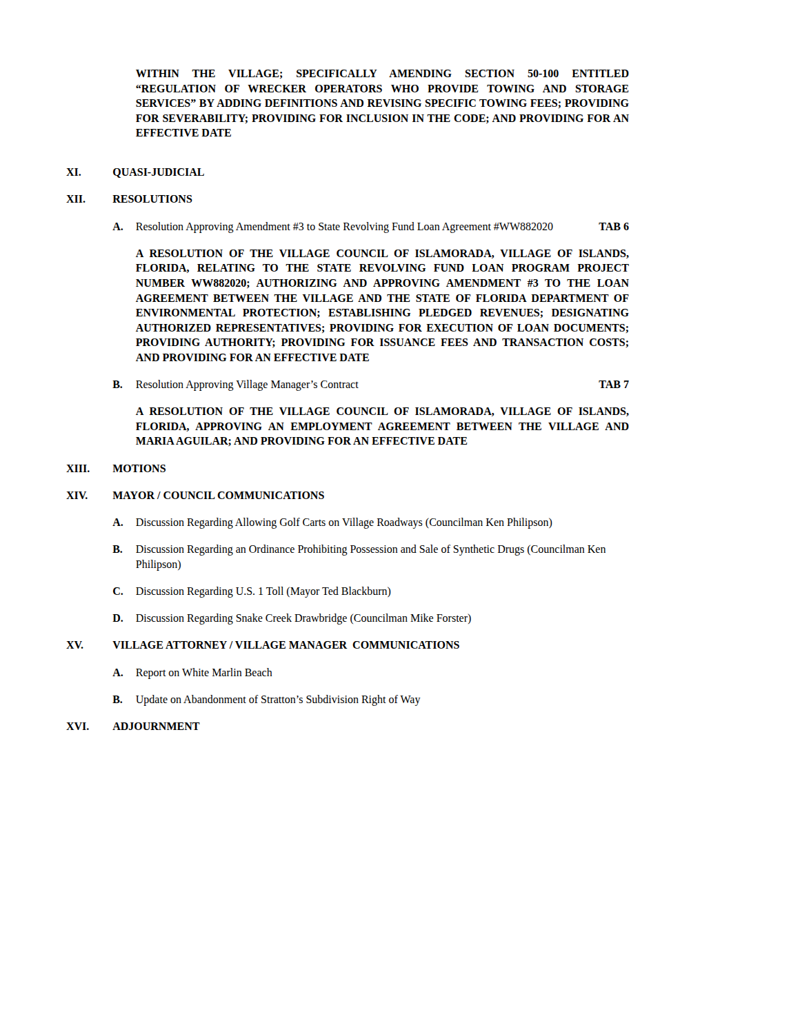Within the Village; specifically amending Section 50-100 entitled “Regulation of Wrecker Operators Who Provide Towing and Storage Services” by adding definitions and revising specific towing fees; providing for severability; providing for inclusion in the Code; and providing for an effective date
XI.
Quasi-Judicial
XII.
Resolutions
A.
TAB 6 Resolution Approving Amendment #3 to State Revolving Fund Loan Agreement #WW882020
A Resolution of the Village Council of Islamorada, Village of Islands, Florida, relating to the State Revolving Fund Loan Program Project Number WW882020; authorizing and approving Amendment #3 to the Loan Agreement between the Village and the State of Florida Department of Environmental Protection; establishing pledged revenues; designating authorized representatives; providing for execution of loan documents; providing authority; providing for issuance fees and transaction costs; and providing for an effective date
B.
TAB 7 Resolution Approving Village Manager’s Contract
A Resolution of the Village Council of Islamorada, Village of Islands, Florida, approving an Employment Agreement between the Village and Maria Aguilar; and providing for an effective date
XIII.
Motions
XIV.
Mayor / Council Communications
A.
Discussion Regarding Allowing Golf Carts on Village Roadways (Councilman Ken Philipson)
B.
Discussion Regarding an Ordinance Prohibiting Possession and Sale of Synthetic Drugs (Councilman Ken Philipson)
C.
Discussion Regarding U.S. 1 Toll (Mayor Ted Blackburn)
D.
Discussion Regarding Snake Creek Drawbridge (Councilman Mike Forster)
XV.
Village Attorney / Village Manager Communications
A.
Report on White Marlin Beach
B.
Update on Abandonment of Stratton’s Subdivision Right of Way
XVI.
Adjournment